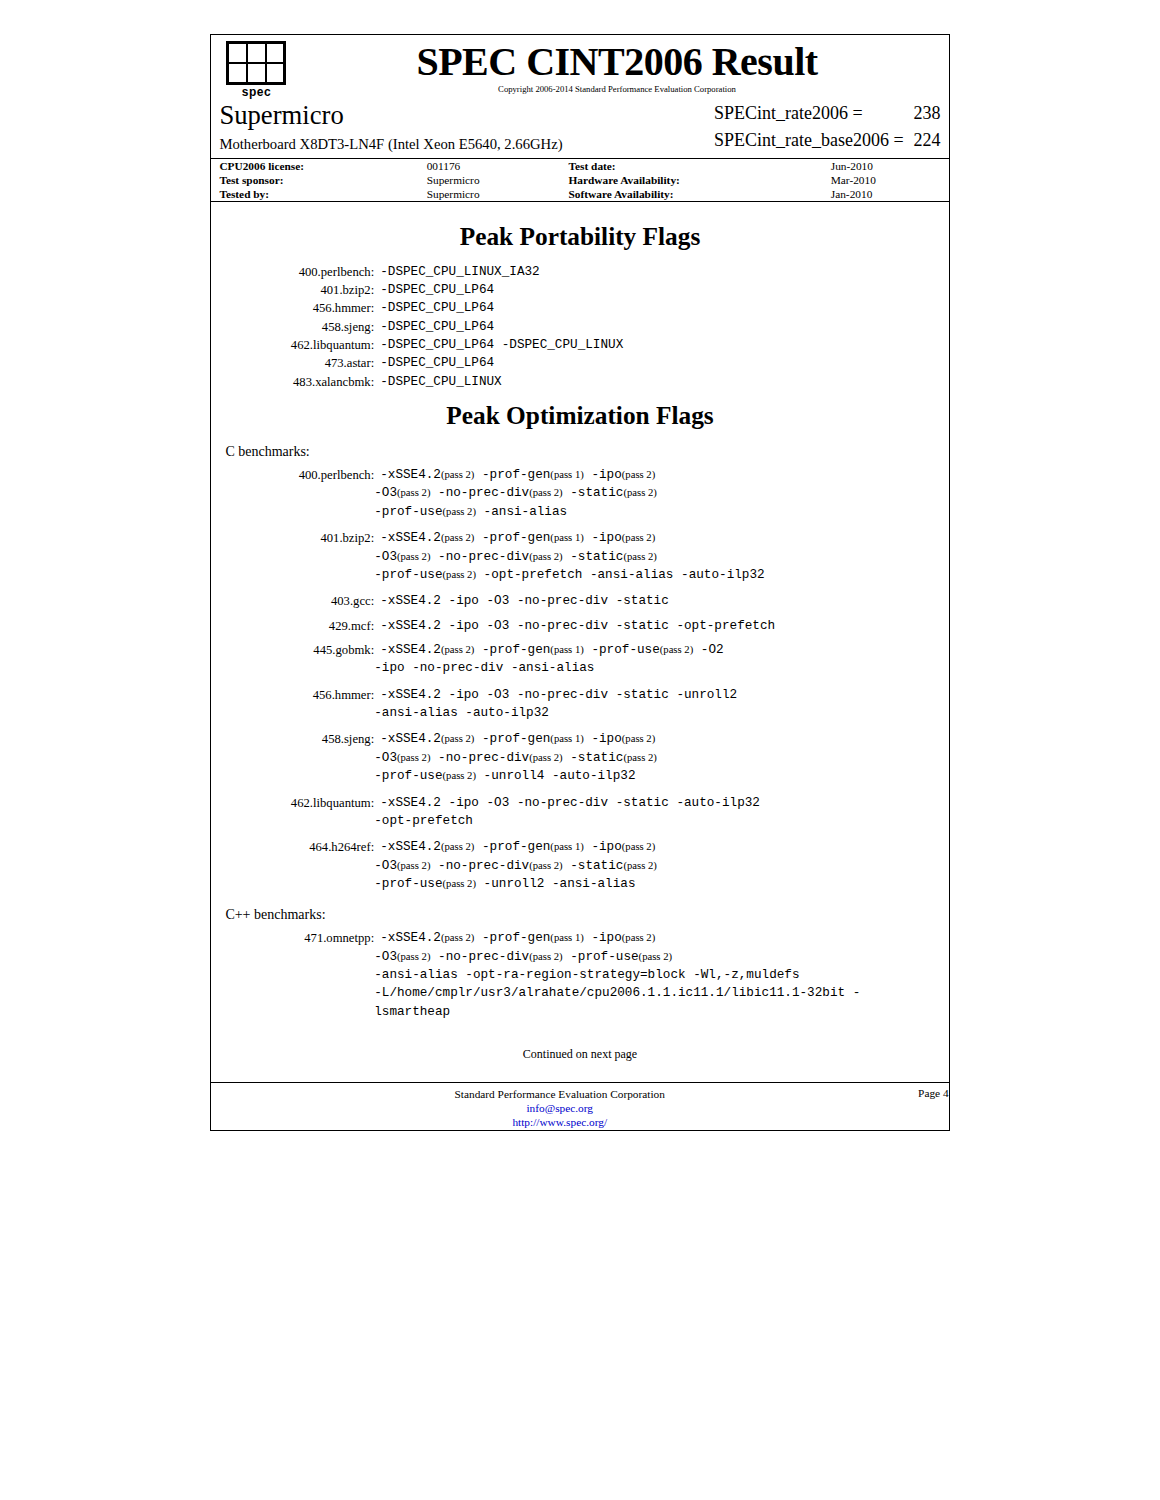spec
SPEC CINT2006 Result
Copyright 2006-2014 Standard Performance Evaluation Corporation
Supermicro Motherboard X8DT3-LN4F (Intel Xeon E5640, 2.66GHz)
SPECint_rate2006 =238
SPECint_rate_base2006 =224
| CPU2006 license: | 001176 | Test date: | Jun-2010 |
| Test sponsor: | Supermicro | Hardware Availability: | Mar-2010 |
| Tested by: | Supermicro | Software Availability: | Jan-2010 |
Peak Portability Flags
400.perlbench:
-DSPEC_CPU_LINUX_IA32
401.bzip2:
-DSPEC_CPU_LP64
456.hmmer:
-DSPEC_CPU_LP64
458.sjeng:
-DSPEC_CPU_LP64
462.libquantum:
-DSPEC_CPU_LP64 -DSPEC_CPU_LINUX
473.astar:
-DSPEC_CPU_LP64
483.xalancbmk:
-DSPEC_CPU_LINUX
Peak Optimization Flags
C benchmarks:
400.perlbench:
-xSSE4.2(pass 2) -prof-gen(pass 1) -ipo(pass 2)
-O3(pass 2) -no-prec-div(pass 2) -static(pass 2)
-prof-use(pass 2) -ansi-alias
401.bzip2:
-xSSE4.2(pass 2) -prof-gen(pass 1) -ipo(pass 2)
-O3(pass 2) -no-prec-div(pass 2) -static(pass 2)
-prof-use(pass 2) -opt-prefetch -ansi-alias -auto-ilp32
403.gcc:
-xSSE4.2 -ipo -O3 -no-prec-div -static
429.mcf:
-xSSE4.2 -ipo -O3 -no-prec-div -static -opt-prefetch
445.gobmk:
-xSSE4.2(pass 2) -prof-gen(pass 1) -prof-use(pass 2) -O2
-ipo -no-prec-div -ansi-alias
456.hmmer:
-xSSE4.2 -ipo -O3 -no-prec-div -static -unroll2
-ansi-alias -auto-ilp32
458.sjeng:
-xSSE4.2(pass 2) -prof-gen(pass 1) -ipo(pass 2)
-O3(pass 2) -no-prec-div(pass 2) -static(pass 2)
-prof-use(pass 2) -unroll4 -auto-ilp32
462.libquantum:
-xSSE4.2 -ipo -O3 -no-prec-div -static -auto-ilp32
-opt-prefetch
464.h264ref:
-xSSE4.2(pass 2) -prof-gen(pass 1) -ipo(pass 2)
-O3(pass 2) -no-prec-div(pass 2) -static(pass 2)
-prof-use(pass 2) -unroll2 -ansi-alias
C++ benchmarks:
471.omnetpp:
-xSSE4.2(pass 2) -prof-gen(pass 1) -ipo(pass 2)
-O3(pass 2) -no-prec-div(pass 2) -prof-use(pass 2)
-ansi-alias -opt-ra-region-strategy=block -Wl,-z,muldefs
-L/home/cmplr/usr3/alrahate/cpu2006.1.1.ic11.1/libic11.1-32bit -lsmartheap
Continued on next page
Standard Performance Evaluation Corporation
info@spec.org
http://www.spec.org/
Page 4